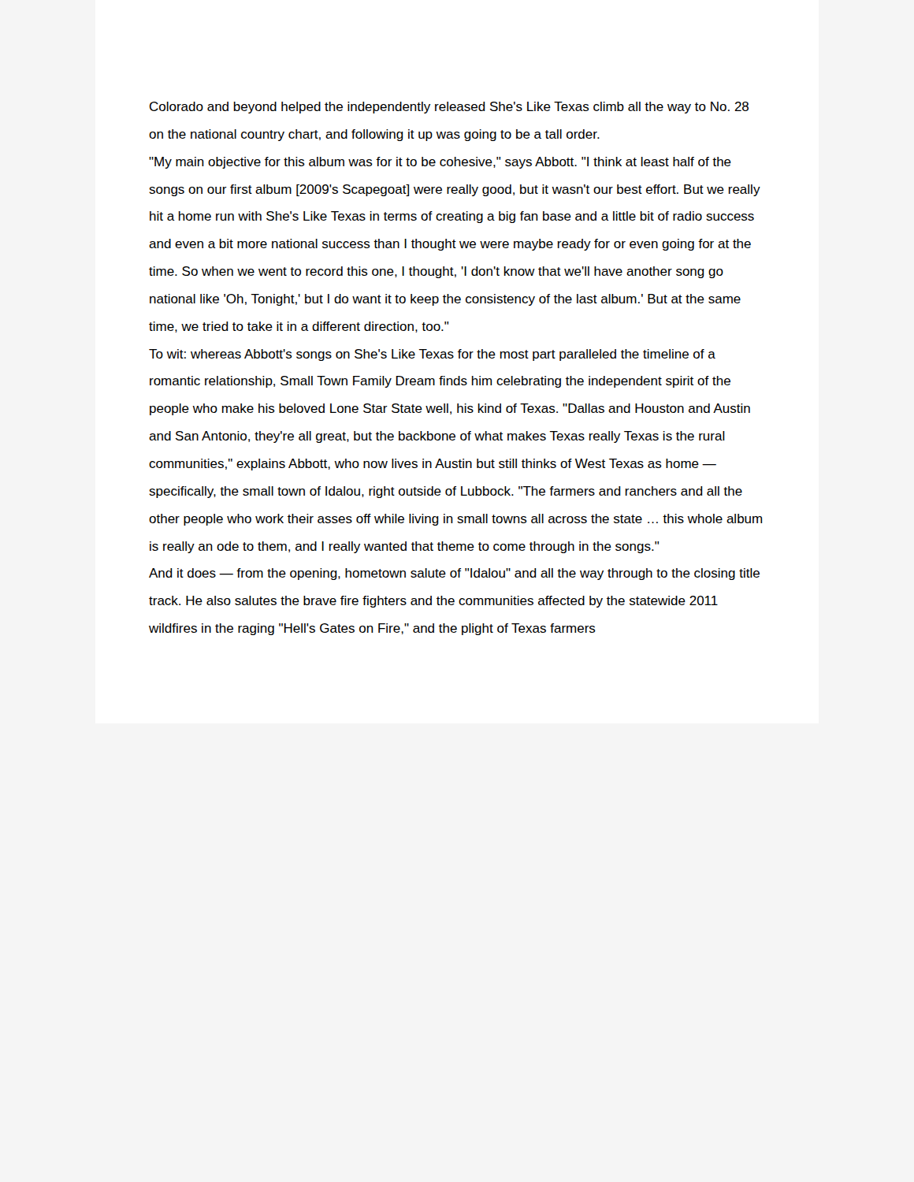Colorado and beyond helped the independently released She's Like Texas climb all the way to No. 28 on the national country chart, and following it up was going to be a tall order.
"My main objective for this album was for it to be cohesive," says Abbott. "I think at least half of the songs on our first album [2009's Scapegoat] were really good, but it wasn't our best effort. But we really hit a home run with She's Like Texas in terms of creating a big fan base and a little bit of radio success and even a bit more national success than I thought we were maybe ready for or even going for at the time. So when we went to record this one, I thought, 'I don't know that we'll have another song go national like 'Oh, Tonight,' but I do want it to keep the consistency of the last album.' But at the same time, we tried to take it in a different direction, too."
To wit: whereas Abbott's songs on She's Like Texas for the most part paralleled the timeline of a romantic relationship, Small Town Family Dream finds him celebrating the independent spirit of the people who make his beloved Lone Star State well, his kind of Texas. "Dallas and Houston and Austin and San Antonio, they're all great, but the backbone of what makes Texas really Texas is the rural communities," explains Abbott, who now lives in Austin but still thinks of West Texas as home — specifically, the small town of Idalou, right outside of Lubbock. "The farmers and ranchers and all the other people who work their asses off while living in small towns all across the state … this whole album is really an ode to them, and I really wanted that theme to come through in the songs."
And it does — from the opening, hometown salute of "Idalou" and all the way through to the closing title track. He also salutes the brave fire fighters and the communities affected by the statewide 2011 wildfires in the raging "Hell's Gates on Fire," and the plight of Texas farmers